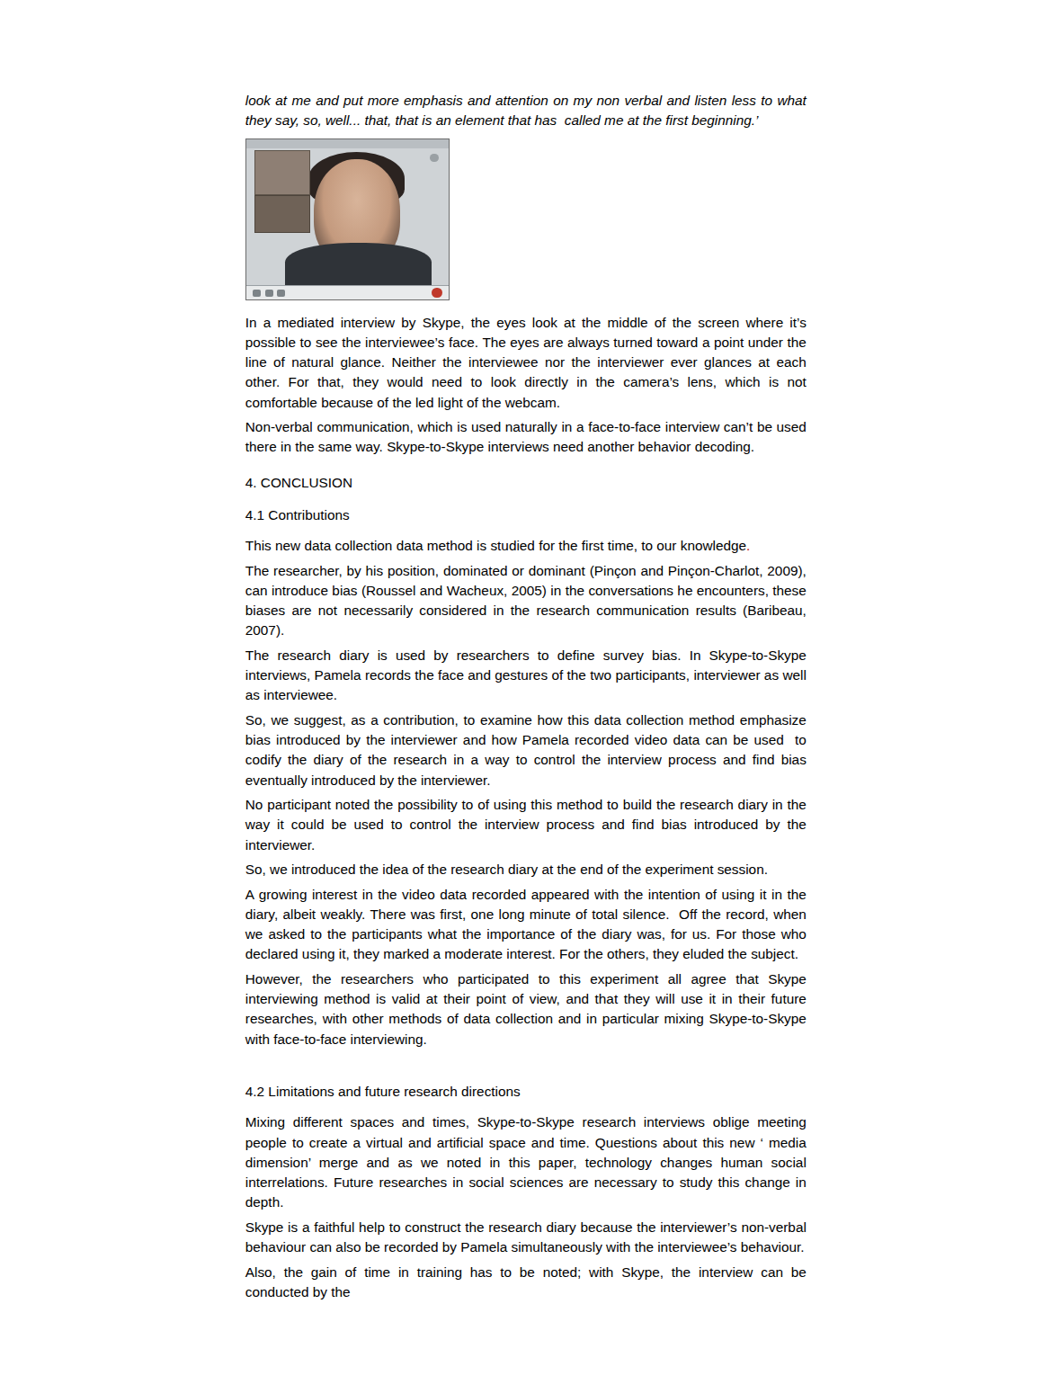look at me and put more emphasis and attention on my non verbal and listen less to what they say, so, well... that, that is an element that has called me at the first beginning.’
In a mediated interview by Skype, the eyes look at the middle of the screen where it’s possible to see the interviewee’s face. The eyes are always turned toward a point under the line of natural glance. Neither the interviewee nor the interviewer ever glances at each other. For that, they would need to look directly in the camera’s lens, which is not comfortable because of the led light of the webcam.
Non-verbal communication, which is used naturally in a face-to-face interview can’t be used there in the same way. Skype-to-Skype interviews need another behavior decoding.
4. CONCLUSION
4.1 Contributions
This new data collection data method is studied for the first time, to our knowledge.
The researcher, by his position, dominated or dominant (Pinçon and Pinçon-Charlot, 2009), can introduce bias (Roussel and Wacheux, 2005) in the conversations he encounters, these biases are not necessarily considered in the research communication results (Baribeau, 2007).
The research diary is used by researchers to define survey bias. In Skype-to-Skype interviews, Pamela records the face and gestures of the two participants, interviewer as well as interviewee.
So, we suggest, as a contribution, to examine how this data collection method emphasize bias introduced by the interviewer and how Pamela recorded video data can be used to codify the diary of the research in a way to control the interview process and find bias eventually introduced by the interviewer.
No participant noted the possibility to of using this method to build the research diary in the way it could be used to control the interview process and find bias introduced by the interviewer.
So, we introduced the idea of the research diary at the end of the experiment session.
A growing interest in the video data recorded appeared with the intention of using it in the diary, albeit weakly. There was first, one long minute of total silence. Off the record, when we asked to the participants what the importance of the diary was, for us. For those who declared using it, they marked a moderate interest. For the others, they eluded the subject.
However, the researchers who participated to this experiment all agree that Skype interviewing method is valid at their point of view, and that they will use it in their future researches, with other methods of data collection and in particular mixing Skype-to-Skype with face-to-face interviewing.
4.2 Limitations and future research directions
Mixing different spaces and times, Skype-to-Skype research interviews oblige meeting people to create a virtual and artificial space and time. Questions about this new ‘ media dimension’ merge and as we noted in this paper, technology changes human social interrelations. Future researches in social sciences are necessary to study this change in depth.
Skype is a faithful help to construct the research diary because the interviewer’s non-verbal behaviour can also be recorded by Pamela simultaneously with the interviewee’s behaviour.
Also, the gain of time in training has to be noted; with Skype, the interview can be conducted by the